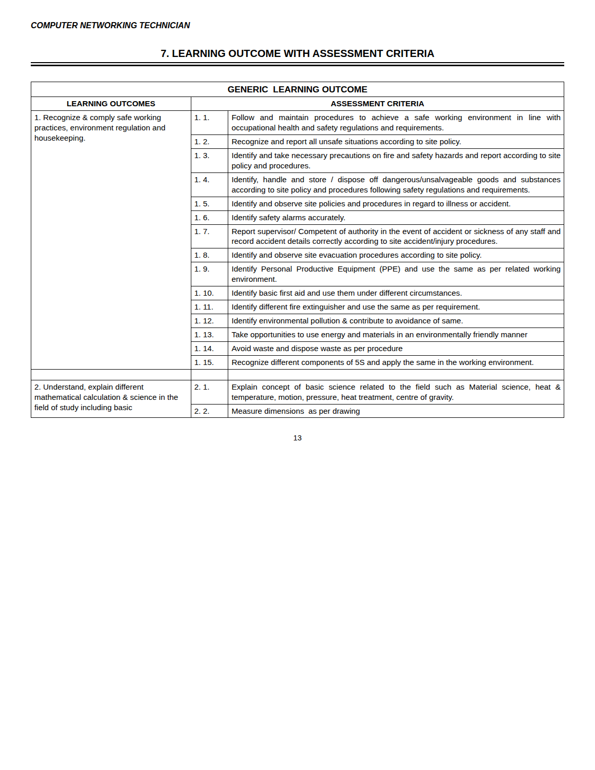COMPUTER NETWORKING TECHNICIAN
7. LEARNING OUTCOME WITH ASSESSMENT CRITERIA
| GENERIC LEARNING OUTCOME |
| LEARNING OUTCOMES | ASSESSMENT CRITERIA |
| 1. Recognize & comply safe working practices, environment regulation and housekeeping. | 1. 1. | Follow and maintain procedures to achieve a safe working environment in line with occupational health and safety regulations and requirements. |
| 1. 2. | Recognize and report all unsafe situations according to site policy. |
| 1. 3. | Identify and take necessary precautions on fire and safety hazards and report according to site policy and procedures. |
| 1. 4. | Identify, handle and store / dispose off dangerous/unsalvageable goods and substances according to site policy and procedures following safety regulations and requirements. |
| 1. 5. | Identify and observe site policies and procedures in regard to illness or accident. |
| 1. 6. | Identify safety alarms accurately. |
| 1. 7. | Report supervisor/ Competent of authority in the event of accident or sickness of any staff and record accident details correctly according to site accident/injury procedures. |
| 1. 8. | Identify and observe site evacuation procedures according to site policy. |
| 1. 9. | Identify Personal Productive Equipment (PPE) and use the same as per related working environment. |
| 1. 10. | Identify basic first aid and use them under different circumstances. |
| 1. 11. | Identify different fire extinguisher and use the same as per requirement. |
| 1. 12. | Identify environmental pollution & contribute to avoidance of same. |
| 1. 13. | Take opportunities to use energy and materials in an environmentally friendly manner |
| 1. 14. | Avoid waste and dispose waste as per procedure |
| 1. 15. | Recognize different components of 5S and apply the same in the working environment. |
| 2. Understand, explain different mathematical calculation & science in the field of study including basic | 2. 1. | Explain concept of basic science related to the field such as Material science, heat & temperature, motion, pressure, heat treatment, centre of gravity. |
| 2. 2. | Measure dimensions as per drawing |
13